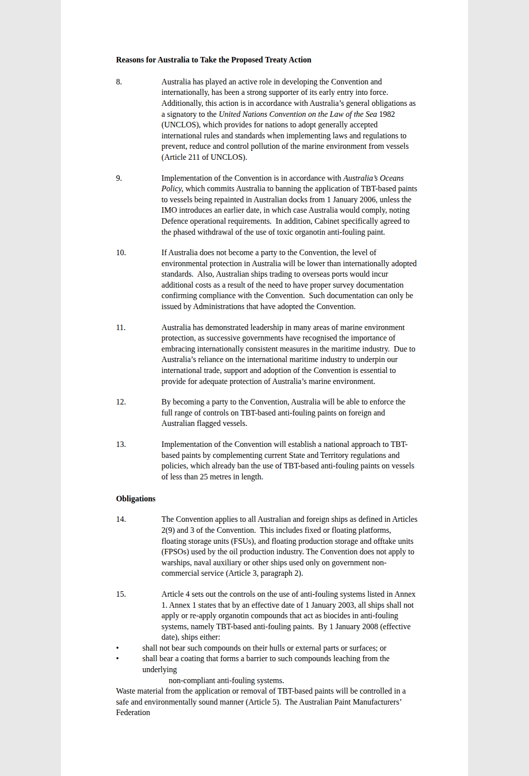Reasons for Australia to Take the Proposed Treaty Action
8. Australia has played an active role in developing the Convention and internationally, has been a strong supporter of its early entry into force. Additionally, this action is in accordance with Australia’s general obligations as a signatory to the United Nations Convention on the Law of the Sea 1982 (UNCLOS), which provides for nations to adopt generally accepted international rules and standards when implementing laws and regulations to prevent, reduce and control pollution of the marine environment from vessels (Article 211 of UNCLOS).
9. Implementation of the Convention is in accordance with Australia’s Oceans Policy, which commits Australia to banning the application of TBT-based paints to vessels being repainted in Australian docks from 1 January 2006, unless the IMO introduces an earlier date, in which case Australia would comply, noting Defence operational requirements. In addition, Cabinet specifically agreed to the phased withdrawal of the use of toxic organotin anti-fouling paint.
10. If Australia does not become a party to the Convention, the level of environmental protection in Australia will be lower than internationally adopted standards. Also, Australian ships trading to overseas ports would incur additional costs as a result of the need to have proper survey documentation confirming compliance with the Convention. Such documentation can only be issued by Administrations that have adopted the Convention.
11. Australia has demonstrated leadership in many areas of marine environment protection, as successive governments have recognised the importance of embracing internationally consistent measures in the maritime industry. Due to Australia’s reliance on the international maritime industry to underpin our international trade, support and adoption of the Convention is essential to provide for adequate protection of Australia’s marine environment.
12. By becoming a party to the Convention, Australia will be able to enforce the full range of controls on TBT-based anti-fouling paints on foreign and Australian flagged vessels.
13. Implementation of the Convention will establish a national approach to TBT-based paints by complementing current State and Territory regulations and policies, which already ban the use of TBT-based anti-fouling paints on vessels of less than 25 metres in length.
Obligations
14. The Convention applies to all Australian and foreign ships as defined in Articles 2(9) and 3 of the Convention. This includes fixed or floating platforms, floating storage units (FSUs), and floating production storage and offtake units (FPSOs) used by the oil production industry. The Convention does not apply to warships, naval auxiliary or other ships used only on government non-commercial service (Article 3, paragraph 2).
15. Article 4 sets out the controls on the use of anti-fouling systems listed in Annex 1. Annex 1 states that by an effective date of 1 January 2003, all ships shall not apply or re-apply organotin compounds that act as biocides in anti-fouling systems, namely TBT-based anti-fouling paints. By 1 January 2008 (effective date), ships either:
•shall not bear such compounds on their hulls or external parts or surfaces; or
•shall bear a coating that forms a barrier to such compounds leaching from the underlying non-compliant anti-fouling systems.
Waste material from the application or removal of TBT-based paints will be controlled in a safe and environmentally sound manner (Article 5). The Australian Paint Manufacturers’ Federation